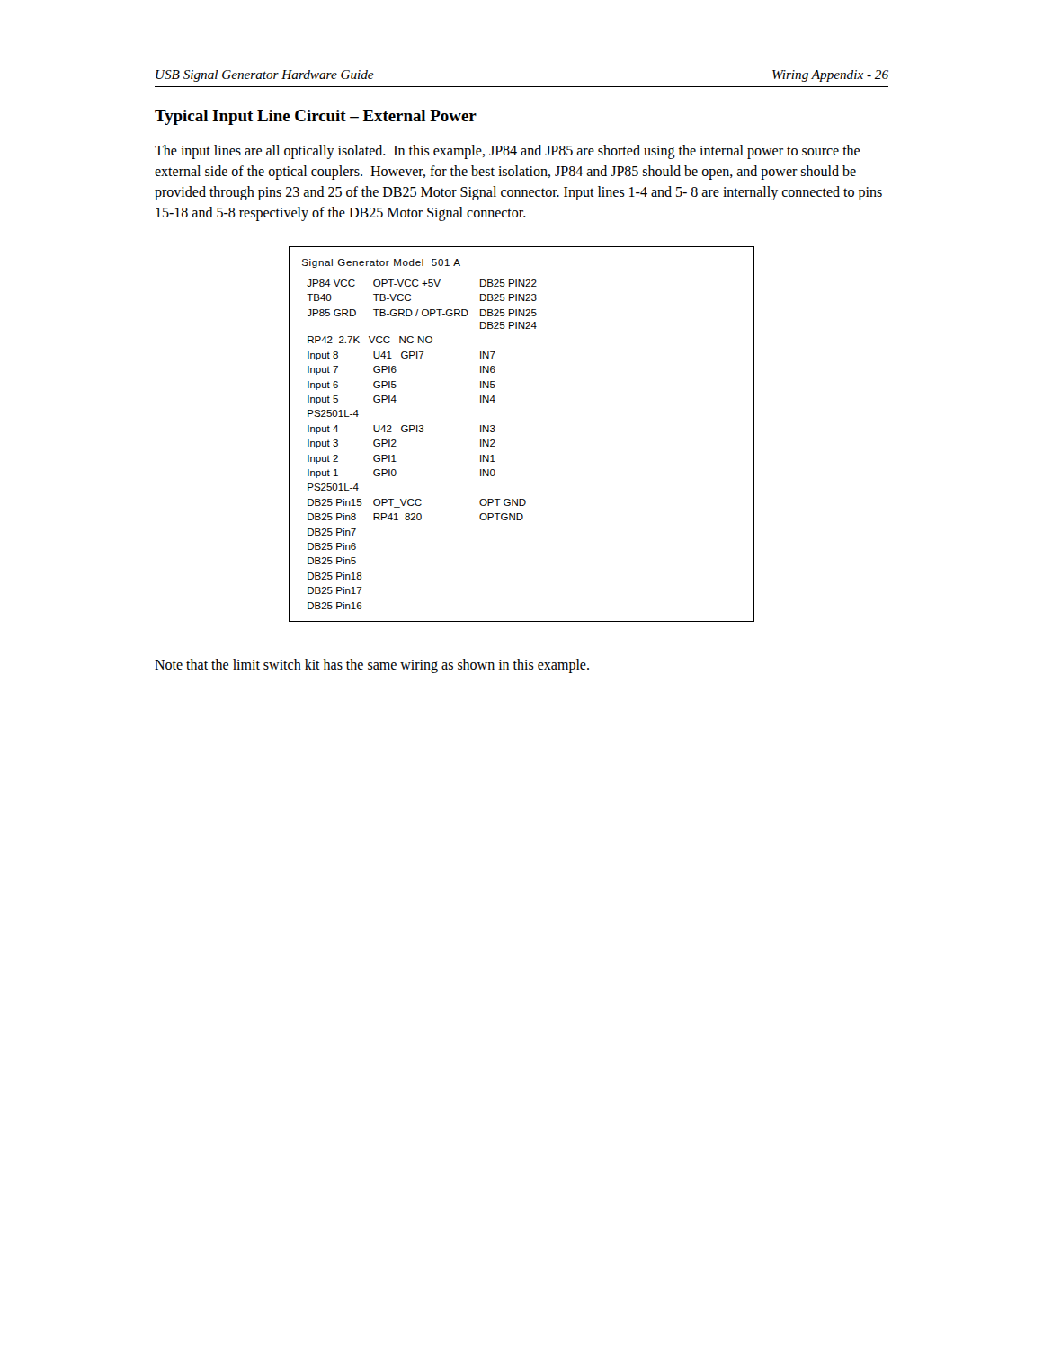USB Signal Generator Hardware Guide Wiring Appendix - 26
Typical Input Line Circuit – External Power
The input lines are all optically isolated. In this example, JP84 and JP85 are shorted using the internal power to source the external side of the optical couplers. However, for the best isolation, JP84 and JP85 should be open, and power should be provided through pins 23 and 25 of the DB25 Motor Signal connector. Input lines 1-4 and 5- 8 are internally connected to pins 15-18 and 5-8 respectively of the DB25 Motor Signal connector.
Signal Generator Model 501 A
| JP84 VCC | OPT-VCC +5V | DB25 PIN22 |
| TB40 | TB-VCC | DB25 PIN23 |
| JP85 GRD | TB-GRD / OPT-GRD | DB25 PIN25 DB25 PIN24 |
| RP42 2.7K VCC NC-NO |
| Input 8 | U41 GPI7 | IN7 |
| Input 7 | GPI6 | IN6 |
| Input 6 | GPI5 | IN5 |
| Input 5 | GPI4 | IN4 |
| PS2501L-4 |
| Input 4 | U42 GPI3 | IN3 |
| Input 3 | GPI2 | IN2 |
| Input 2 | GPI1 | IN1 |
| Input 1 | GPI0 | IN0 |
| PS2501L-4 |
| DB25 Pin15 | OPT_VCC | OPT GND |
| DB25 Pin8 | RP41 820 | OPTGND |
| DB25 Pin7 | | |
| DB25 Pin6 | | |
| DB25 Pin5 | | |
| DB25 Pin18 | | |
| DB25 Pin17 | | |
| DB25 Pin16 | | |
Note that the limit switch kit has the same wiring as shown in this example.